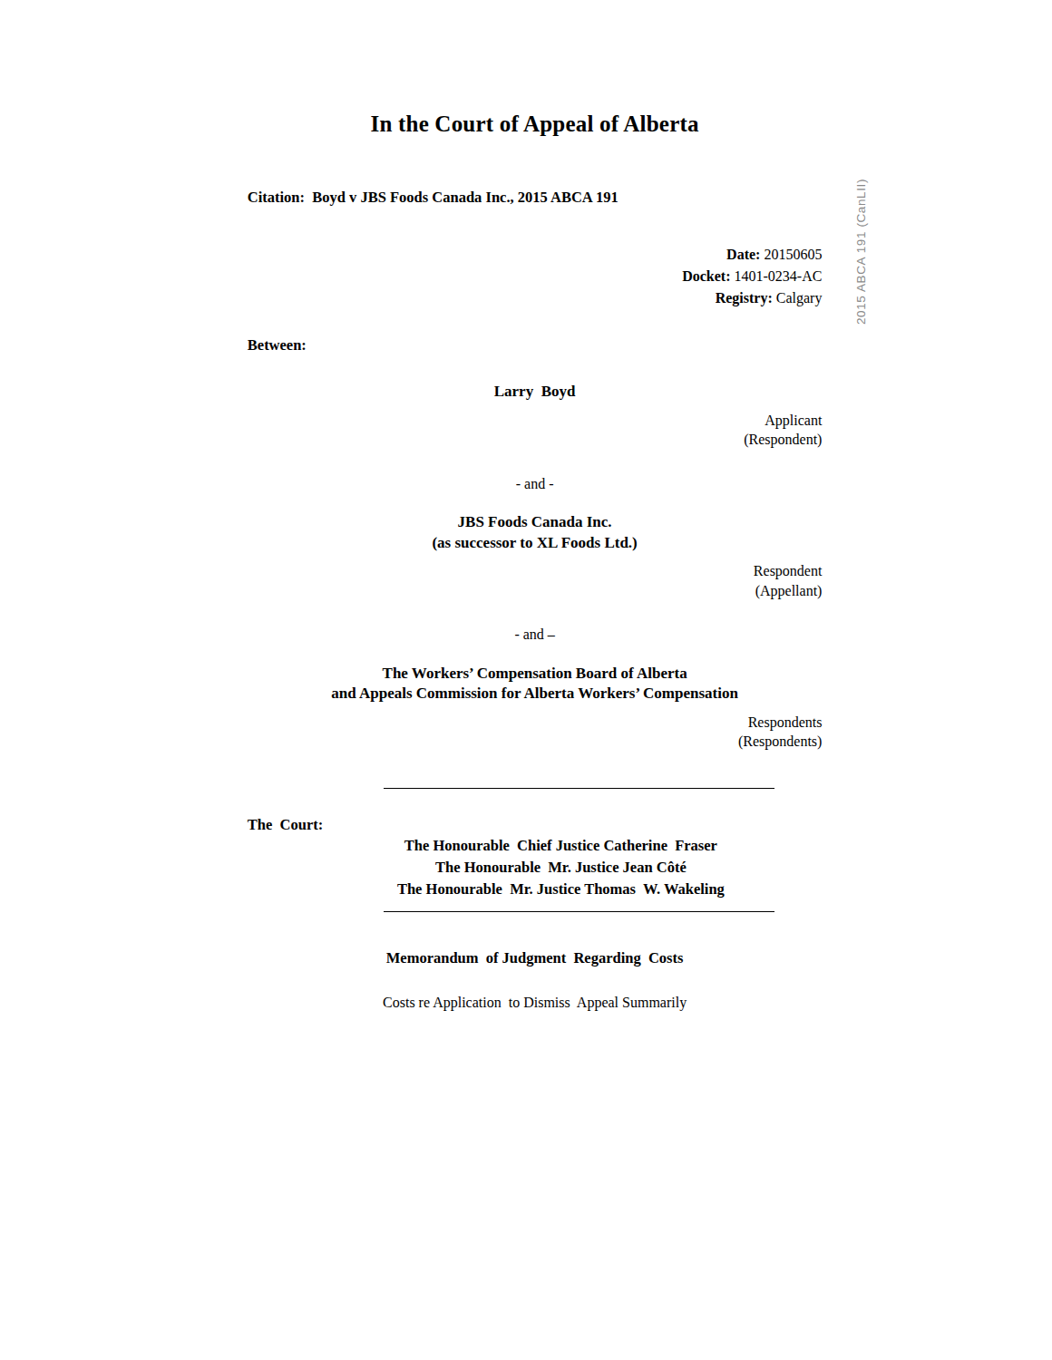2015 ABCA 191 (CanLII)
In the Court of Appeal of Alberta
Citation: Boyd v JBS Foods Canada Inc., 2015 ABCA 191
Date: 20150605
Docket: 1401-0234-AC
Registry: Calgary
Between:
Larry Boyd
Applicant
(Respondent)
- and -
JBS Foods Canada Inc.
(as successor to XL Foods Ltd.)
Respondent
(Appellant)
- and –
The Workers’ Compensation Board of Alberta
and Appeals Commission for Alberta Workers’ Compensation
Respondents
(Respondents)
The Court:
The Honourable Chief Justice Catherine Fraser
The Honourable Mr. Justice Jean Côté
The Honourable Mr. Justice Thomas W. Wakeling
Memorandum of Judgment Regarding Costs
Costs re Application to Dismiss Appeal Summarily